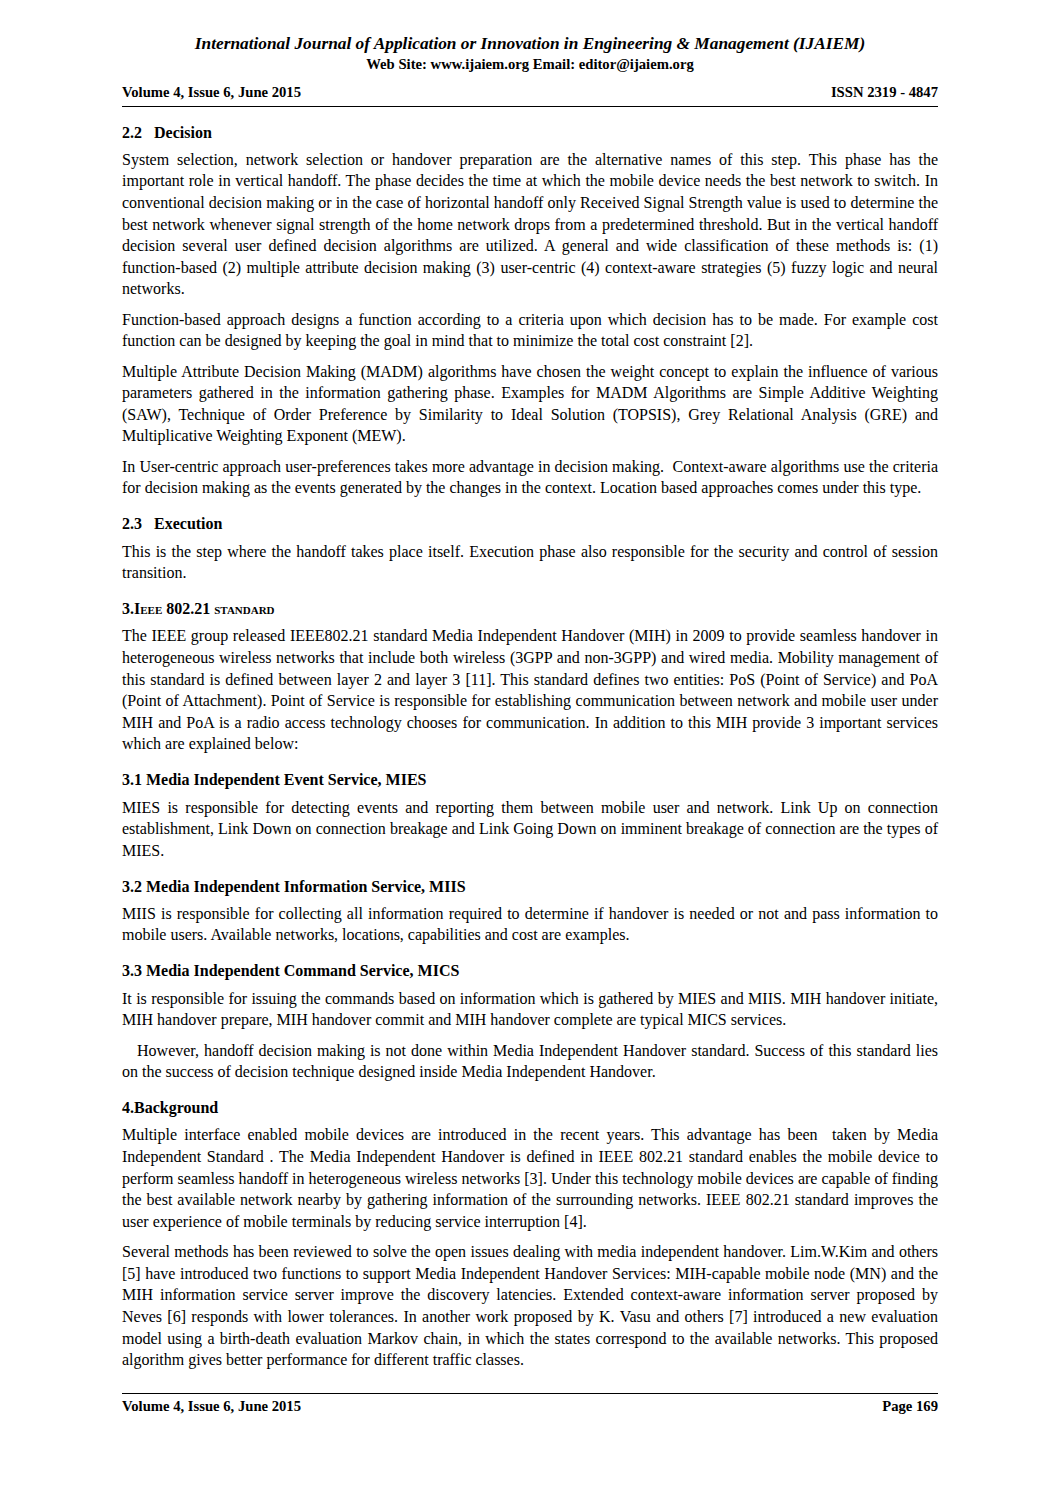International Journal of Application or Innovation in Engineering & Management (IJAIEM) Web Site: www.ijaiem.org Email: editor@ijaiem.org
Volume 4, Issue 6, June 2015 ISSN 2319 - 4847
2.2 Decision
System selection, network selection or handover preparation are the alternative names of this step. This phase has the important role in vertical handoff. The phase decides the time at which the mobile device needs the best network to switch. In conventional decision making or in the case of horizontal handoff only Received Signal Strength value is used to determine the best network whenever signal strength of the home network drops from a predetermined threshold. But in the vertical handoff decision several user defined decision algorithms are utilized. A general and wide classification of these methods is: (1) function-based (2) multiple attribute decision making (3) user-centric (4) context-aware strategies (5) fuzzy logic and neural networks.
Function-based approach designs a function according to a criteria upon which decision has to be made. For example cost function can be designed by keeping the goal in mind that to minimize the total cost constraint [2].
Multiple Attribute Decision Making (MADM) algorithms have chosen the weight concept to explain the influence of various parameters gathered in the information gathering phase. Examples for MADM Algorithms are Simple Additive Weighting (SAW), Technique of Order Preference by Similarity to Ideal Solution (TOPSIS), Grey Relational Analysis (GRE) and Multiplicative Weighting Exponent (MEW).
In User-centric approach user-preferences takes more advantage in decision making. Context-aware algorithms use the criteria for decision making as the events generated by the changes in the context. Location based approaches comes under this type.
2.3 Execution
This is the step where the handoff takes place itself. Execution phase also responsible for the security and control of session transition.
3.Ieee 802.21 standard
The IEEE group released IEEE802.21 standard Media Independent Handover (MIH) in 2009 to provide seamless handover in heterogeneous wireless networks that include both wireless (3GPP and non-3GPP) and wired media. Mobility management of this standard is defined between layer 2 and layer 3 [11]. This standard defines two entities: PoS (Point of Service) and PoA (Point of Attachment). Point of Service is responsible for establishing communication between network and mobile user under MIH and PoA is a radio access technology chooses for communication. In addition to this MIH provide 3 important services which are explained below:
3.1 Media Independent Event Service, MIES
MIES is responsible for detecting events and reporting them between mobile user and network. Link Up on connection establishment, Link Down on connection breakage and Link Going Down on imminent breakage of connection are the types of MIES.
3.2 Media Independent Information Service, MIIS
MIIS is responsible for collecting all information required to determine if handover is needed or not and pass information to mobile users. Available networks, locations, capabilities and cost are examples.
3.3 Media Independent Command Service, MICS
It is responsible for issuing the commands based on information which is gathered by MIES and MIIS. MIH handover initiate, MIH handover prepare, MIH handover commit and MIH handover complete are typical MICS services.
However, handoff decision making is not done within Media Independent Handover standard. Success of this standard lies on the success of decision technique designed inside Media Independent Handover.
4.Background
Multiple interface enabled mobile devices are introduced in the recent years. This advantage has been taken by Media Independent Standard . The Media Independent Handover is defined in IEEE 802.21 standard enables the mobile device to perform seamless handoff in heterogeneous wireless networks [3]. Under this technology mobile devices are capable of finding the best available network nearby by gathering information of the surrounding networks. IEEE 802.21 standard improves the user experience of mobile terminals by reducing service interruption [4].
Several methods has been reviewed to solve the open issues dealing with media independent handover. Lim.W.Kim and others [5] have introduced two functions to support Media Independent Handover Services: MIH-capable mobile node (MN) and the MIH information service server improve the discovery latencies. Extended context-aware information server proposed by Neves [6] responds with lower tolerances. In another work proposed by K. Vasu and others [7] introduced a new evaluation model using a birth-death evaluation Markov chain, in which the states correspond to the available networks. This proposed algorithm gives better performance for different traffic classes.
Volume 4, Issue 6, June 2015 Page 169